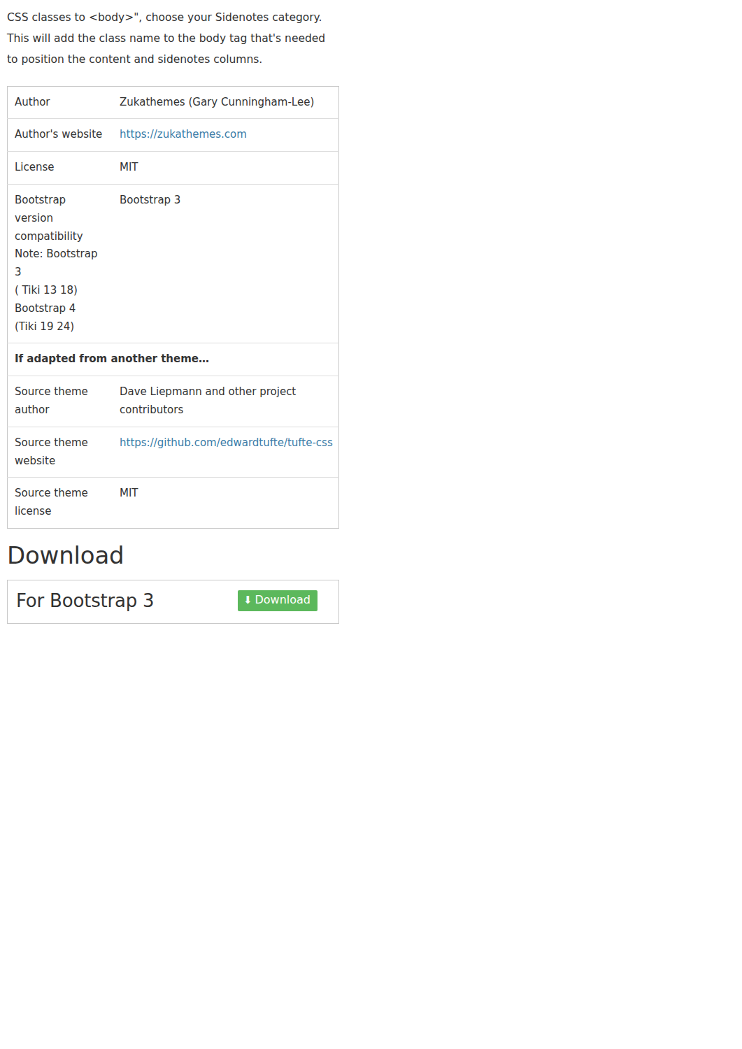CSS classes to <body>", choose your Sidenotes category. This will add the class name to the body tag that's needed to position the content and sidenotes columns.
| Author | Zukathemes (Gary Cunningham-Lee) |
| Author's website | https://zukathemes.com |
| License | MIT |
| Bootstrap version compatibility Note: Bootstrap 3 ( Tiki 13 18) Bootstrap 4 (Tiki 19 24) | Bootstrap 3 |
| If adapted from another theme… |
| Source theme author | Dave Liepmann and other project contributors |
| Source theme website | https://github.com/edwardtufte/tufte-css |
| Source theme license | MIT |
Download
| For Bootstrap 3 | ⬇ Download |